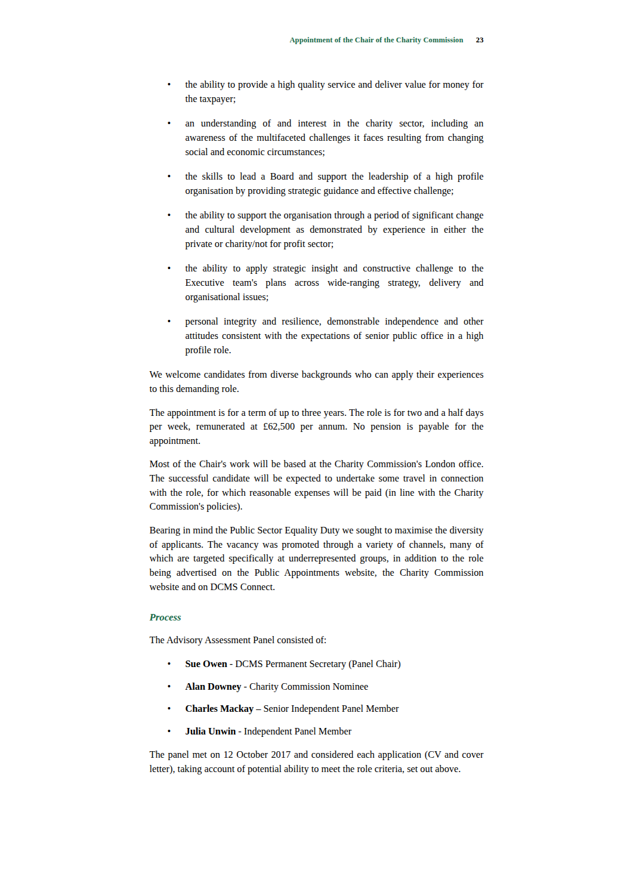Appointment of the Chair of the Charity Commission 23
the ability to provide a high quality service and deliver value for money for the taxpayer;
an understanding of and interest in the charity sector, including an awareness of the multifaceted challenges it faces resulting from changing social and economic circumstances;
the skills to lead a Board and support the leadership of a high profile organisation by providing strategic guidance and effective challenge;
the ability to support the organisation through a period of significant change and cultural development as demonstrated by experience in either the private or charity/not for profit sector;
the ability to apply strategic insight and constructive challenge to the Executive team's plans across wide-ranging strategy, delivery and organisational issues;
personal integrity and resilience, demonstrable independence and other attitudes consistent with the expectations of senior public office in a high profile role.
We welcome candidates from diverse backgrounds who can apply their experiences to this demanding role.
The appointment is for a term of up to three years. The role is for two and a half days per week, remunerated at £62,500 per annum. No pension is payable for the appointment.
Most of the Chair's work will be based at the Charity Commission's London office. The successful candidate will be expected to undertake some travel in connection with the role, for which reasonable expenses will be paid (in line with the Charity Commission's policies).
Bearing in mind the Public Sector Equality Duty we sought to maximise the diversity of applicants. The vacancy was promoted through a variety of channels, many of which are targeted specifically at underrepresented groups, in addition to the role being advertised on the Public Appointments website, the Charity Commission website and on DCMS Connect.
Process
The Advisory Assessment Panel consisted of:
Sue Owen - DCMS Permanent Secretary (Panel Chair)
Alan Downey - Charity Commission Nominee
Charles Mackay – Senior Independent Panel Member
Julia Unwin - Independent Panel Member
The panel met on 12 October 2017 and considered each application (CV and cover letter), taking account of potential ability to meet the role criteria, set out above.